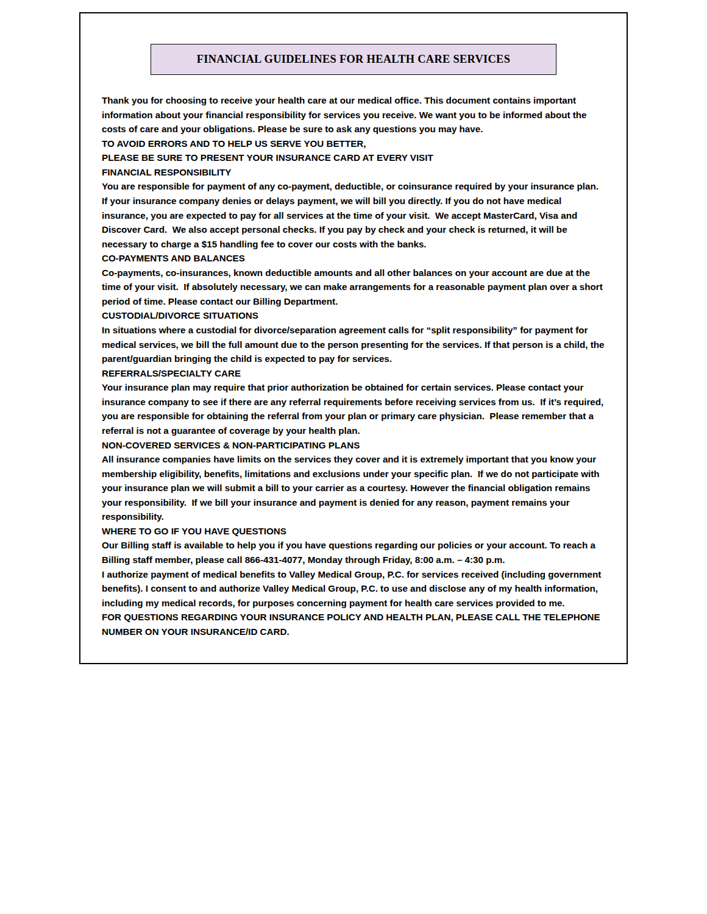FINANCIAL GUIDELINES FOR HEALTH CARE SERVICES
Thank you for choosing to receive your health care at our medical office. This document contains important information about your financial responsibility for services you receive. We want you to be informed about the costs of care and your obligations. Please be sure to ask any questions you may have.
TO AVOID ERRORS AND TO HELP US SERVE YOU BETTER,
PLEASE BE SURE TO PRESENT YOUR INSURANCE CARD AT EVERY VISIT
FINANCIAL RESPONSIBILITY
You are responsible for payment of any co-payment, deductible, or coinsurance required by your insurance plan. If your insurance company denies or delays payment, we will bill you directly. If you do not have medical insurance, you are expected to pay for all services at the time of your visit. We accept MasterCard, Visa and Discover Card. We also accept personal checks. If you pay by check and your check is returned, it will be necessary to charge a $15 handling fee to cover our costs with the banks.
CO-PAYMENTS AND BALANCES
Co-payments, co-insurances, known deductible amounts and all other balances on your account are due at the time of your visit. If absolutely necessary, we can make arrangements for a reasonable payment plan over a short period of time. Please contact our Billing Department.
CUSTODIAL/DIVORCE SITUATIONS
In situations where a custodial for divorce/separation agreement calls for “split responsibility” for payment for medical services, we bill the full amount due to the person presenting for the services. If that person is a child, the parent/guardian bringing the child is expected to pay for services.
REFERRALS/SPECIALTY CARE
Your insurance plan may require that prior authorization be obtained for certain services. Please contact your insurance company to see if there are any referral requirements before receiving services from us. If it’s required, you are responsible for obtaining the referral from your plan or primary care physician. Please remember that a referral is not a guarantee of coverage by your health plan.
NON-COVERED SERVICES & NON-PARTICIPATING PLANS
All insurance companies have limits on the services they cover and it is extremely important that you know your membership eligibility, benefits, limitations and exclusions under your specific plan. If we do not participate with your insurance plan we will submit a bill to your carrier as a courtesy. However the financial obligation remains your responsibility. If we bill your insurance and payment is denied for any reason, payment remains your responsibility.
WHERE TO GO IF YOU HAVE QUESTIONS
Our Billing staff is available to help you if you have questions regarding our policies or your account. To reach a Billing staff member, please call 866-431-4077, Monday through Friday, 8:00 a.m. – 4:30 p.m.
I authorize payment of medical benefits to Valley Medical Group, P.C. for services received (including government benefits). I consent to and authorize Valley Medical Group, P.C. to use and disclose any of my health information, including my medical records, for purposes concerning payment for health care services provided to me.
FOR QUESTIONS REGARDING YOUR INSURANCE POLICY AND HEALTH PLAN, PLEASE CALL THE TELEPHONE NUMBER ON YOUR INSURANCE/ID CARD.